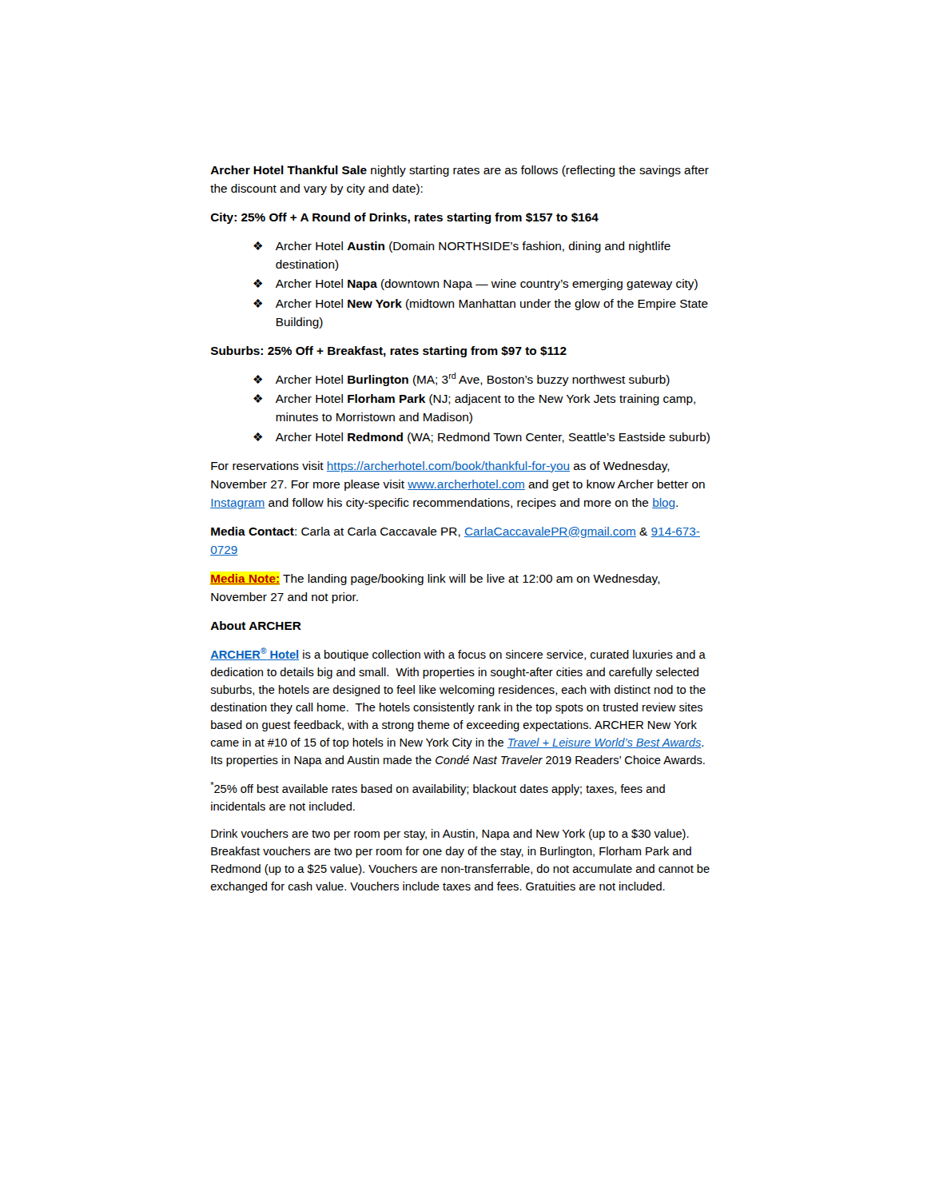Archer Hotel Thankful Sale nightly starting rates are as follows (reflecting the savings after the discount and vary by city and date):
City: 25% Off + A Round of Drinks, rates starting from $157 to $164
Archer Hotel Austin (Domain NORTHSIDE’s fashion, dining and nightlife destination)
Archer Hotel Napa (downtown Napa — wine country’s emerging gateway city)
Archer Hotel New York (midtown Manhattan under the glow of the Empire State Building)
Suburbs: 25% Off + Breakfast, rates starting from $97 to $112
Archer Hotel Burlington (MA; 3rd Ave, Boston’s buzzy northwest suburb)
Archer Hotel Florham Park (NJ; adjacent to the New York Jets training camp, minutes to Morristown and Madison)
Archer Hotel Redmond (WA; Redmond Town Center, Seattle’s Eastside suburb)
For reservations visit https://archerhotel.com/book/thankful-for-you as of Wednesday, November 27. For more please visit www.archerhotel.com and get to know Archer better on Instagram and follow his city-specific recommendations, recipes and more on the blog.
Media Contact: Carla at Carla Caccavale PR, CarlaCaccavalePR@gmail.com & 914-673-0729
Media Note: The landing page/booking link will be live at 12:00 am on Wednesday, November 27 and not prior.
About ARCHER
ARCHER® Hotel is a boutique collection with a focus on sincere service, curated luxuries and a dedication to details big and small. With properties in sought-after cities and carefully selected suburbs, the hotels are designed to feel like welcoming residences, each with distinct nod to the destination they call home. The hotels consistently rank in the top spots on trusted review sites based on guest feedback, with a strong theme of exceeding expectations. ARCHER New York came in at #10 of 15 of top hotels in New York City in the Travel + Leisure World’s Best Awards. Its properties in Napa and Austin made the Condé Nast Traveler 2019 Readers’ Choice Awards.
*25% off best available rates based on availability; blackout dates apply; taxes, fees and incidentals are not included.
Drink vouchers are two per room per stay, in Austin, Napa and New York (up to a $30 value). Breakfast vouchers are two per room for one day of the stay, in Burlington, Florham Park and Redmond (up to a $25 value). Vouchers are non-transferrable, do not accumulate and cannot be exchanged for cash value. Vouchers include taxes and fees. Gratuities are not included.